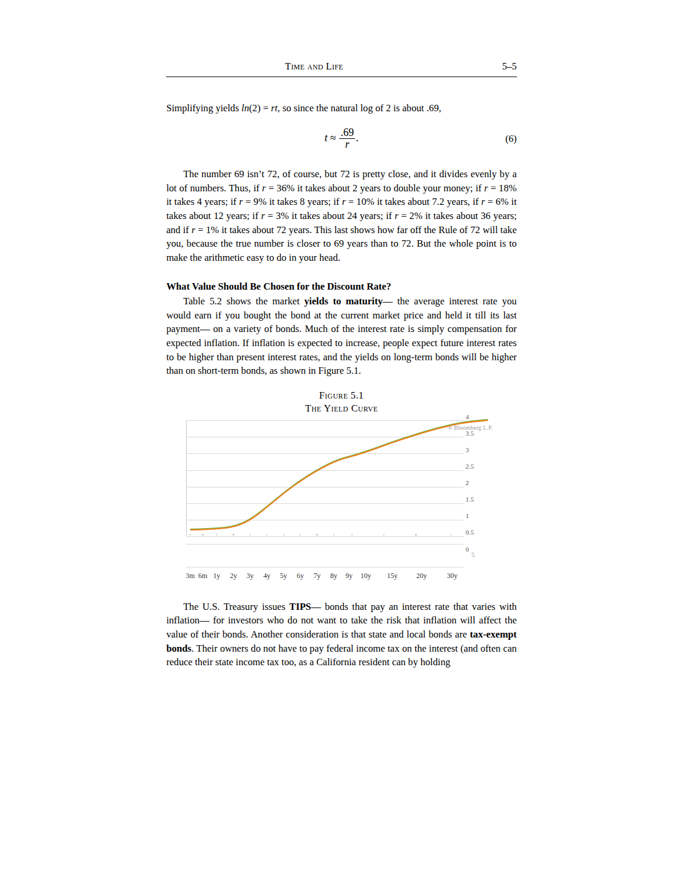Time and Life 5–5
Simplifying yields ln(2) = rt, so since the natural log of 2 is about .69,
t ≈ .69 r.
(6)
The number 69 isn’t 72, of course, but 72 is pretty close, and it divides evenly by a lot of numbers. Thus, if r = 36% it takes about 2 years to double your money; if r = 18% it takes 4 years; if r = 9% it takes 8 years; if r = 10% it takes about 7.2 years, if r = 6% it takes about 12 years; if r = 3% it takes about 24 years; if r = 2% it takes about 36 years; and if r = 1% it takes about 72 years. This last shows how far off the Rule of 72 will take you, because the true number is closer to 69 years than to 72. But the whole point is to make the arithmetic easy to do in your head.
What Value Should Be Chosen for the Discount Rate?
Table 5.2 shows the market yields to maturity— the average interest rate you would earn if you bought the bond at the current market price and held it till its last payment— on a variety of bonds. Much of the interest rate is simply compensation for expected inflation. If inflation is expected to increase, people expect future interest rates to be higher than present interest rates, and the yields on long-term bonds will be higher than on short-term bonds, as shown in Figure 5.1.
Figure 5.1
The Yield Curve
® Bloomberg L.P.
4 3.5 3 2.5 2 1.5 1 0.5 0
5
3m 6m 1y 2y 3y 4y 5y 6y 7y 8y 9y 10y 15y 20y 30y
The U.S. Treasury issues TIPS— bonds that pay an interest rate that varies with inflation— for investors who do not want to take the risk that inflation will affect the value of their bonds. Another consideration is that state and local bonds are tax-exempt bonds. Their owners do not have to pay federal income tax on the interest (and often can reduce their state income tax too, as a California resident can by holding